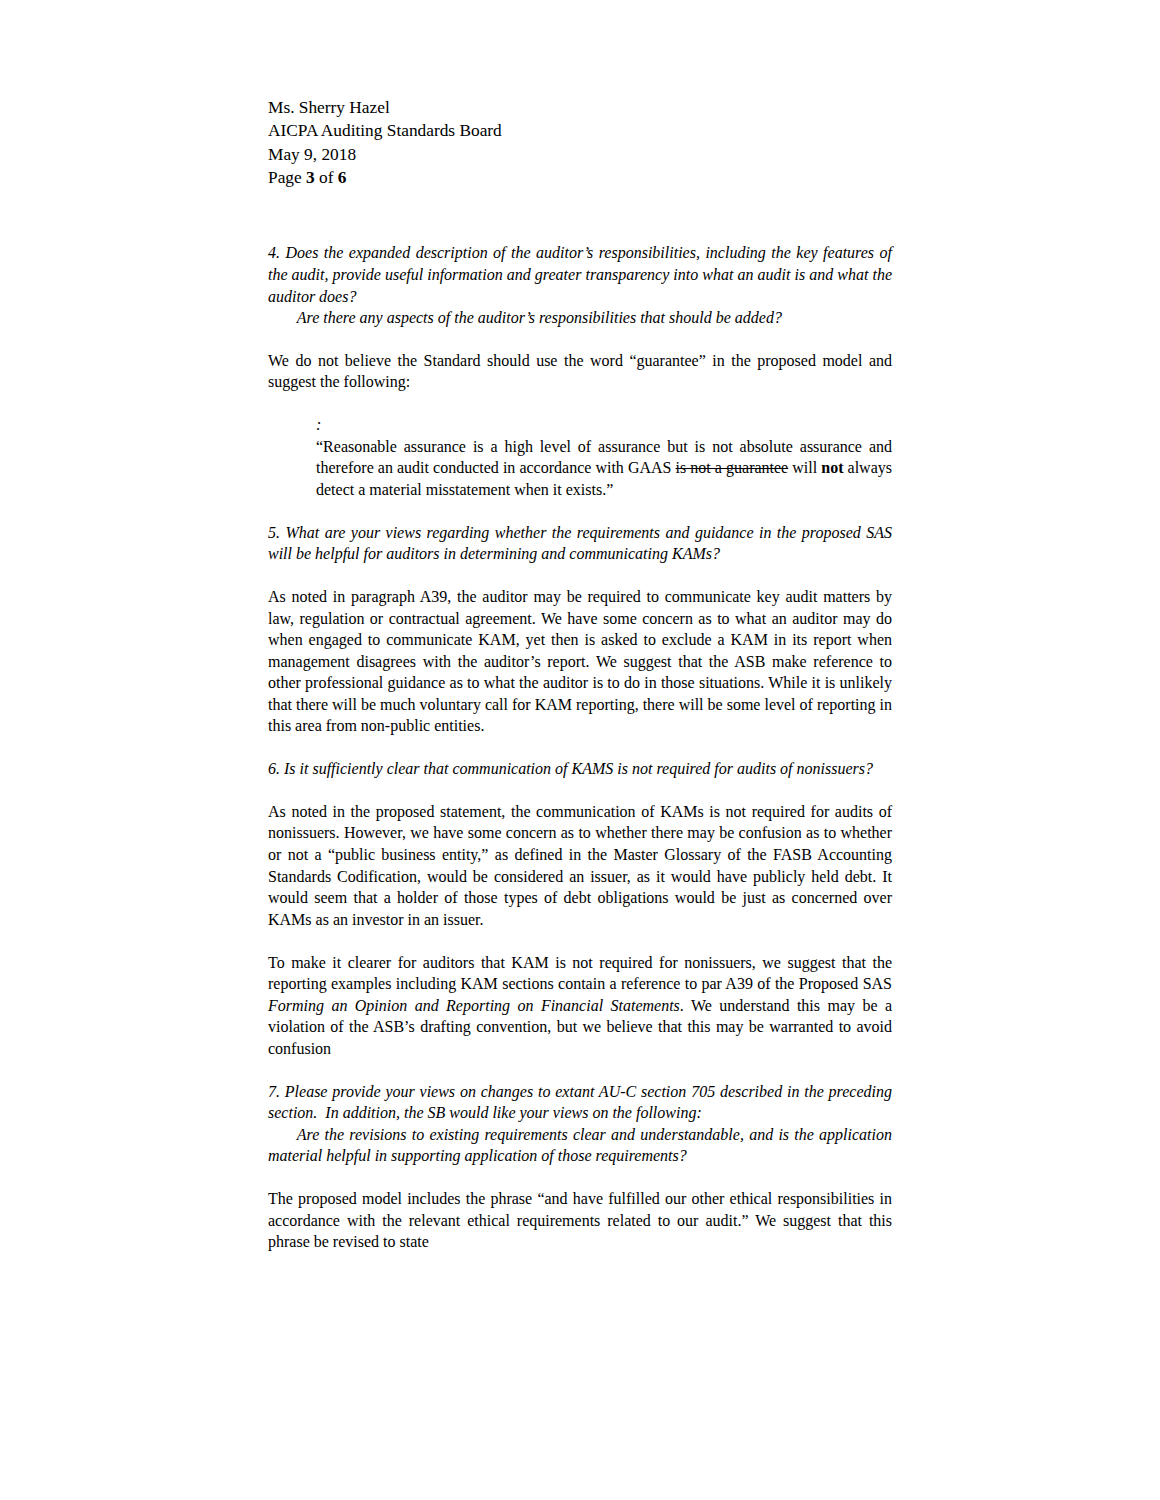Ms. Sherry Hazel
AICPA Auditing Standards Board
May 9, 2018
Page 3 of 6
4. Does the expanded description of the auditor’s responsibilities, including the key features of the audit, provide useful information and greater transparency into what an audit is and what the auditor does? Are there any aspects of the auditor’s responsibilities that should be added?
We do not believe the Standard should use the word “guarantee” in the proposed model and suggest the following:
:
“Reasonable assurance is a high level of assurance but is not absolute assurance and therefore an audit conducted in accordance with GAAS is not a guarantee will not always detect a material misstatement when it exists.”
5. What are your views regarding whether the requirements and guidance in the proposed SAS will be helpful for auditors in determining and communicating KAMs?
As noted in paragraph A39, the auditor may be required to communicate key audit matters by law, regulation or contractual agreement. We have some concern as to what an auditor may do when engaged to communicate KAM, yet then is asked to exclude a KAM in its report when management disagrees with the auditor’s report. We suggest that the ASB make reference to other professional guidance as to what the auditor is to do in those situations. While it is unlikely that there will be much voluntary call for KAM reporting, there will be some level of reporting in this area from non-public entities.
6. Is it sufficiently clear that communication of KAMS is not required for audits of nonissuers?
As noted in the proposed statement, the communication of KAMs is not required for audits of nonissuers. However, we have some concern as to whether there may be confusion as to whether or not a “public business entity,” as defined in the Master Glossary of the FASB Accounting Standards Codification, would be considered an issuer, as it would have publicly held debt. It would seem that a holder of those types of debt obligations would be just as concerned over KAMs as an investor in an issuer.
To make it clearer for auditors that KAM is not required for nonissuers, we suggest that the reporting examples including KAM sections contain a reference to par A39 of the Proposed SAS Forming an Opinion and Reporting on Financial Statements. We understand this may be a violation of the ASB’s drafting convention, but we believe that this may be warranted to avoid confusion
7. Please provide your views on changes to extant AU-C section 705 described in the preceding section. In addition, the SB would like your views on the following: Are the revisions to existing requirements clear and understandable, and is the application material helpful in supporting application of those requirements?
The proposed model includes the phrase “and have fulfilled our other ethical responsibilities in accordance with the relevant ethical requirements related to our audit.” We suggest that this phrase be revised to state